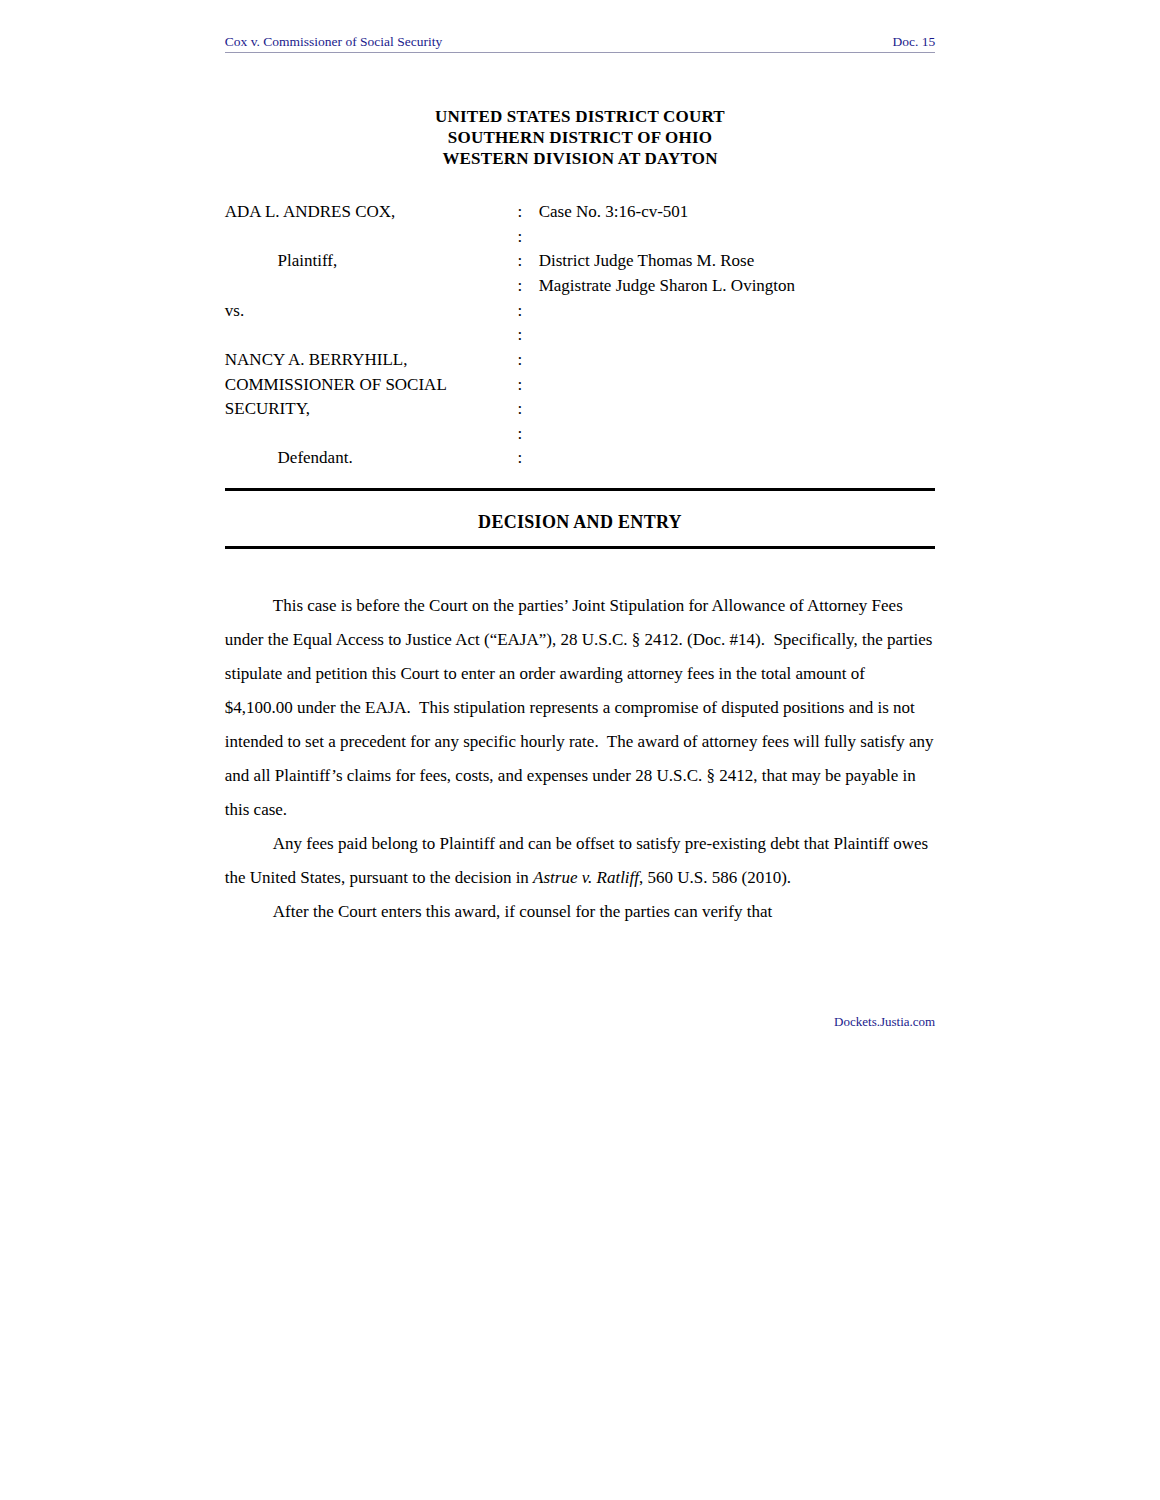Cox v. Commissioner of Social Security Doc. 15
UNITED STATES DISTRICT COURT
SOUTHERN DISTRICT OF OHIO
WESTERN DIVISION AT DAYTON
| ADA L. ANDRES COX, | : | Case No. 3:16-cv-501 |
| | : | |
| Plaintiff, | : | District Judge Thomas M. Rose |
| | : | Magistrate Judge Sharon L. Ovington |
| vs. | : | |
| | : | |
| NANCY A. BERRYHILL, | : | |
| COMMISSIONER OF SOCIAL | : | |
| SECURITY, | : | |
| | : | |
| Defendant. | : | |
DECISION AND ENTRY
This case is before the Court on the parties’ Joint Stipulation for Allowance of Attorney Fees under the Equal Access to Justice Act (“EAJA”), 28 U.S.C. § 2412. (Doc. #14). Specifically, the parties stipulate and petition this Court to enter an order awarding attorney fees in the total amount of $4,100.00 under the EAJA. This stipulation represents a compromise of disputed positions and is not intended to set a precedent for any specific hourly rate. The award of attorney fees will fully satisfy any and all Plaintiff’s claims for fees, costs, and expenses under 28 U.S.C. § 2412, that may be payable in this case.
Any fees paid belong to Plaintiff and can be offset to satisfy pre-existing debt that Plaintiff owes the United States, pursuant to the decision in Astrue v. Ratliff, 560 U.S. 586 (2010).
After the Court enters this award, if counsel for the parties can verify that
Dockets.Justia.com